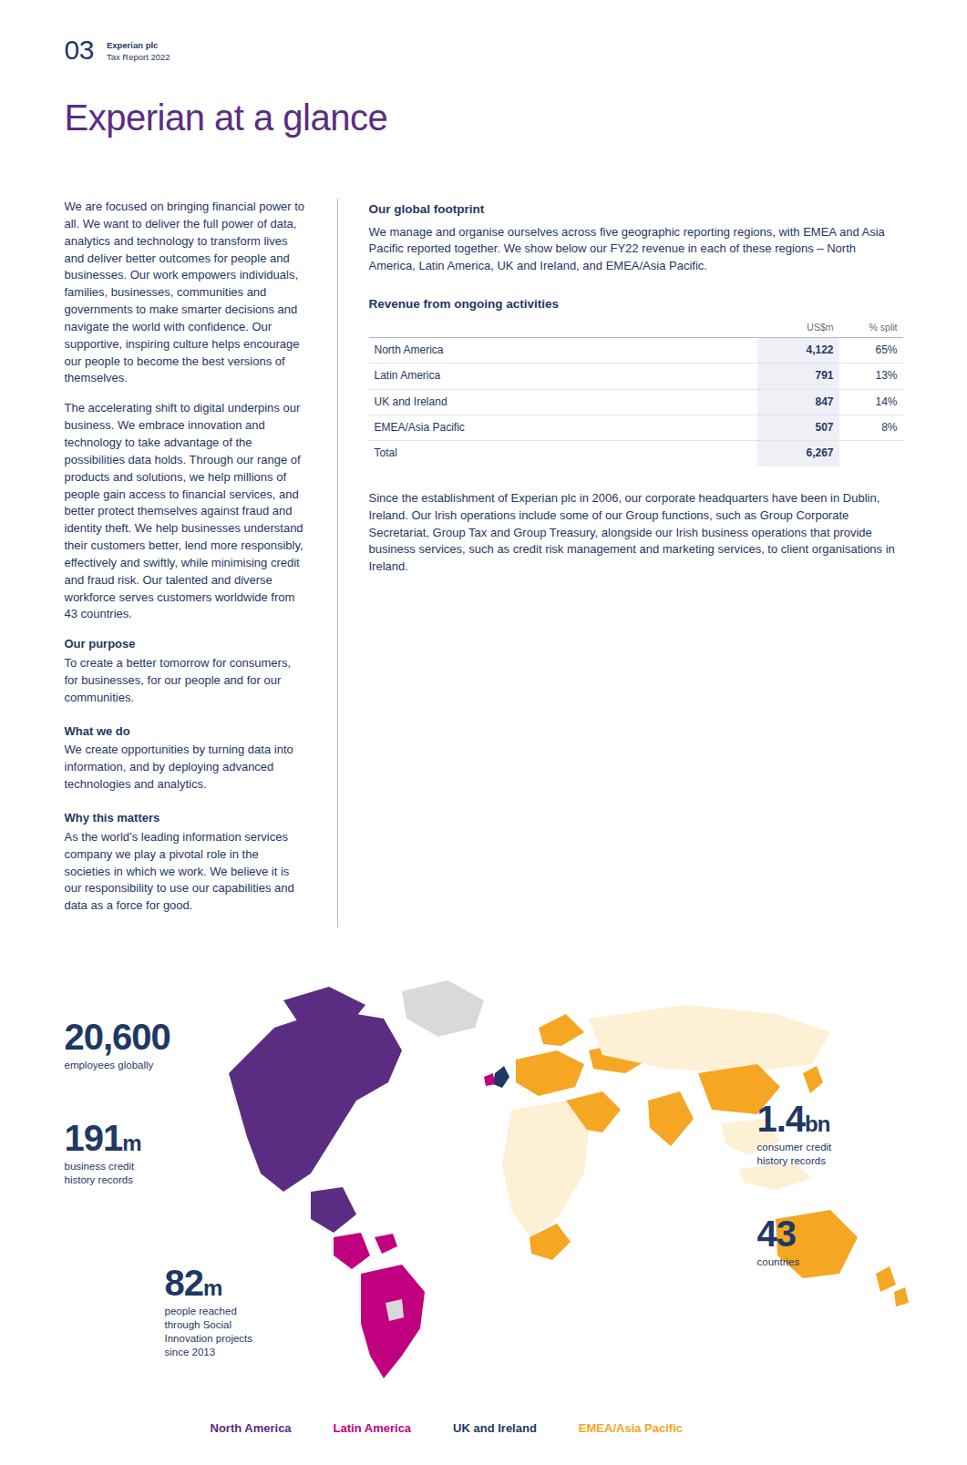03
Experian plc
Tax Report 2022
Experian at a glance
We are focused on bringing financial power to all. We want to deliver the full power of data, analytics and technology to transform lives and deliver better outcomes for people and businesses. Our work empowers individuals, families, businesses, communities and governments to make smarter decisions and navigate the world with confidence. Our supportive, inspiring culture helps encourage our people to become the best versions of themselves.
The accelerating shift to digital underpins our business. We embrace innovation and technology to take advantage of the possibilities data holds. Through our range of products and solutions, we help millions of people gain access to financial services, and better protect themselves against fraud and identity theft. We help businesses understand their customers better, lend more responsibly, effectively and swiftly, while minimising credit and fraud risk. Our talented and diverse workforce serves customers worldwide from 43 countries.
Our purpose
To create a better tomorrow for consumers, for businesses, for our people and for our communities.
What we do
We create opportunities by turning data into information, and by deploying advanced technologies and analytics.
Why this matters
As the world’s leading information services company we play a pivotal role in the societies in which we work. We believe it is our responsibility to use our capabilities and data as a force for good.
Our global footprint
We manage and organise ourselves across five geographic reporting regions, with EMEA and Asia Pacific reported together. We show below our FY22 revenue in each of these regions – North America, Latin America, UK and Ireland, and EMEA/Asia Pacific.
Revenue from ongoing activities
| | US$m | % split |
| --- | --- | --- |
| North America | 4,122 | 65% |
| Latin America | 791 | 13% |
| UK and Ireland | 847 | 14% |
| EMEA/Asia Pacific | 507 | 8% |
| Total | 6,267 | |
Since the establishment of Experian plc in 2006, our corporate headquarters have been in Dublin, Ireland. Our Irish operations include some of our Group functions, such as Group Corporate Secretariat, Group Tax and Group Treasury, alongside our Irish business operations that provide business services, such as credit risk management and marketing services, to client organisations in Ireland.
20,600
employees globally
191m
business credit
history records
82m
people reached
through Social
Innovation projects
since 2013
1.4bn
consumer credit
history records
43
countries
North America Latin America UK and Ireland EMEA/Asia Pacific